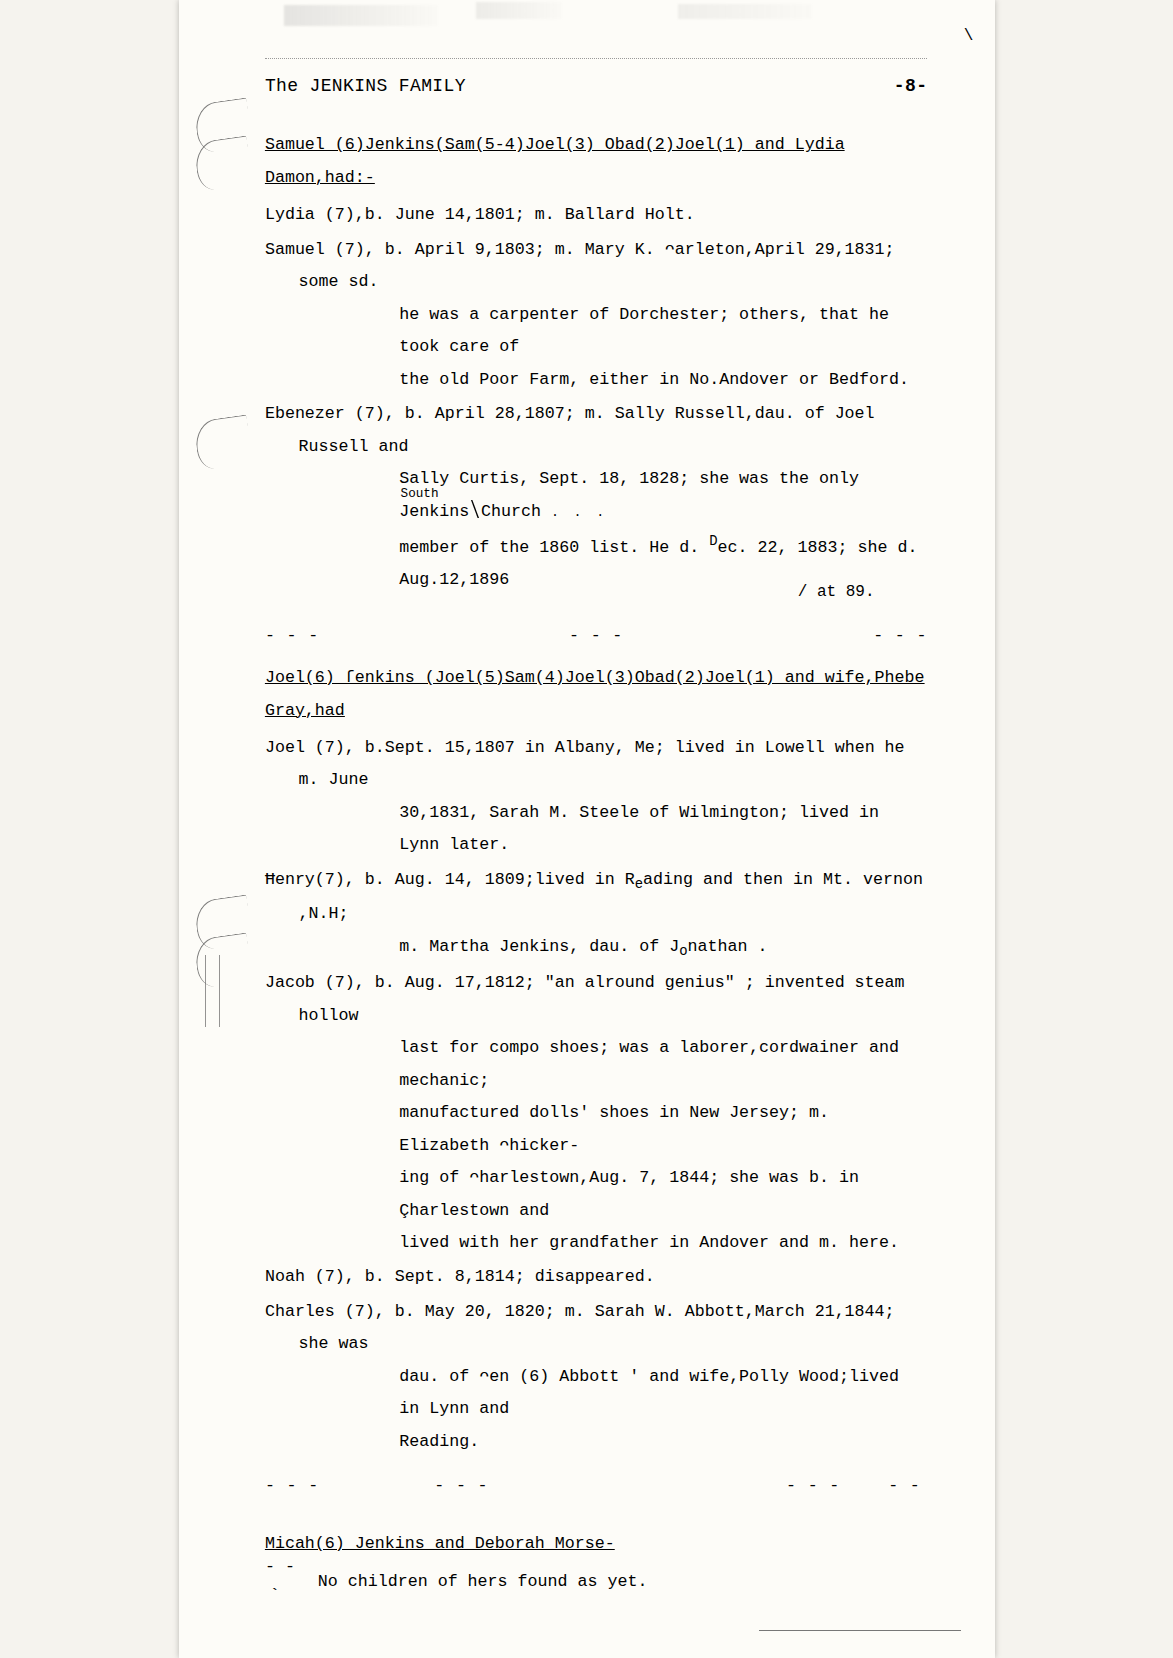\
The JENKINS FAMILY -8-
Samuel (6)Jenkins(Sam(5-4)Joel(3) Obad(2)Joel(1) and Lydia Damon,had:-
Lydia (7),b. June 14,1801; m. Ballard Holt.
Samuel (7), b. April 9,1803; m. Mary K. ᴖarleton,April 29,1831; some sd. he was a carpenter of Dorchester; others, that he took care of the old Poor Farm, either in No.Andover or Bedford.
Ebenezer (7), b. April 28,1807; m. Sally Russell,dau. of Joel Russell and Sally Curtis, Sept. 18, 1828; she was the only JenkinsSouth\Church . . . member of the 1860 list. He d. Dec. 22, 1883; she d. Aug.12,1896
/ at 89.
- - - - - - - - -
Joel(6) ſenkins (Joel(5)Sam(4)Joel(3)Obad(2)Joel(1) and wife,Phebe Gray,had
Joel (7), b.Sept. 15,1807 in Albany, Me; lived in Lowell when he m. June 30,1831, Sarah M. Steele of Wilmington; lived in Lynn later.
Ħenry(7), b. Aug. 14, 1809;lived in Reading and then in Mt. ᴠernon ,N.H; m. Martha Jenkins, dau. of Jonathan .
Jacob (7), b. Aug. 17,1812; "an alround genius" ; invented steam hollow last for compo shoes; was a laborer,cordwainer and mechanic; manufactured dolls' shoes in New Jersey; m. Elizabeth ᴖhicker- ing of ᴖharlestown,Aug. 7, 1844; she was b. in Çharlestown and lived with her grandfather in Andover and m. here.
Noah (7), b. Sept. 8,1814; disappeared.
Charles (7), b. May 20, 1820; m. Sarah W. Abbott,March 21,1844; she was dau. of ᴖen (6) Abbott ' and wife,Polly Wood;lived in Lynn and Reading.
- - - - - - - - - - -
Micah(6) Jenkins and Deborah Morse-
No children of hers found as yet.
- -
`